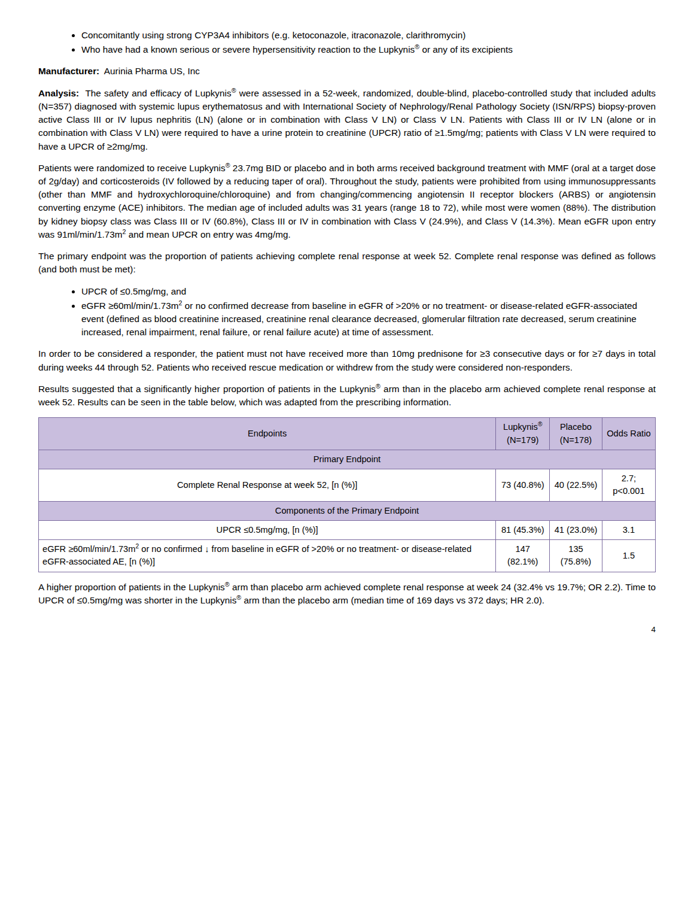Concomitantly using strong CYP3A4 inhibitors (e.g. ketoconazole, itraconazole, clarithromycin)
Who have had a known serious or severe hypersensitivity reaction to the Lupkynis® or any of its excipients
Manufacturer: Aurinia Pharma US, Inc
Analysis: The safety and efficacy of Lupkynis® were assessed in a 52-week, randomized, double-blind, placebo-controlled study that included adults (N=357) diagnosed with systemic lupus erythematosus and with International Society of Nephrology/Renal Pathology Society (ISN/RPS) biopsy-proven active Class III or IV lupus nephritis (LN) (alone or in combination with Class V LN) or Class V LN. Patients with Class III or IV LN (alone or in combination with Class V LN) were required to have a urine protein to creatinine (UPCR) ratio of ≥1.5mg/mg; patients with Class V LN were required to have a UPCR of ≥2mg/mg.
Patients were randomized to receive Lupkynis® 23.7mg BID or placebo and in both arms received background treatment with MMF (oral at a target dose of 2g/day) and corticosteroids (IV followed by a reducing taper of oral). Throughout the study, patients were prohibited from using immunosuppressants (other than MMF and hydroxychloroquine/chloroquine) and from changing/commencing angiotensin II receptor blockers (ARBS) or angiotensin converting enzyme (ACE) inhibitors. The median age of included adults was 31 years (range 18 to 72), while most were women (88%). The distribution by kidney biopsy class was Class III or IV (60.8%), Class III or IV in combination with Class V (24.9%), and Class V (14.3%). Mean eGFR upon entry was 91ml/min/1.73m2 and mean UPCR on entry was 4mg/mg.
The primary endpoint was the proportion of patients achieving complete renal response at week 52. Complete renal response was defined as follows (and both must be met):
UPCR of ≤0.5mg/mg, and
eGFR ≥60ml/min/1.73m2 or no confirmed decrease from baseline in eGFR of >20% or no treatment- or disease-related eGFR-associated event (defined as blood creatinine increased, creatinine renal clearance decreased, glomerular filtration rate decreased, serum creatinine increased, renal impairment, renal failure, or renal failure acute) at time of assessment.
In order to be considered a responder, the patient must not have received more than 10mg prednisone for ≥3 consecutive days or for ≥7 days in total during weeks 44 through 52. Patients who received rescue medication or withdrew from the study were considered non-responders.
Results suggested that a significantly higher proportion of patients in the Lupkynis® arm than in the placebo arm achieved complete renal response at week 52. Results can be seen in the table below, which was adapted from the prescribing information.
| Endpoints | Lupkynis ® (N=179) | Placebo (N=178) | Odds Ratio |
| --- | --- | --- | --- |
| Primary Endpoint |
| Complete Renal Response at week 52, [n (%)] | 73 (40.8%) | 40 (22.5%) | 2.7; p<0.001 |
| Components of the Primary Endpoint |
| UPCR ≤0.5mg/mg, [n (%)] | 81 (45.3%) | 41 (23.0%) | 3.1 |
| eGFR ≥60ml/min/1.73m 2 or no confirmed ↓ from baseline in eGFR of >20% or no treatment- or disease-related eGFR-associated AE, [n (%)] | 147 (82.1%) | 135 (75.8%) | 1.5 |
A higher proportion of patients in the Lupkynis® arm than placebo arm achieved complete renal response at week 24 (32.4% vs 19.7%; OR 2.2). Time to UPCR of ≤0.5mg/mg was shorter in the Lupkynis® arm than the placebo arm (median time of 169 days vs 372 days; HR 2.0).
4